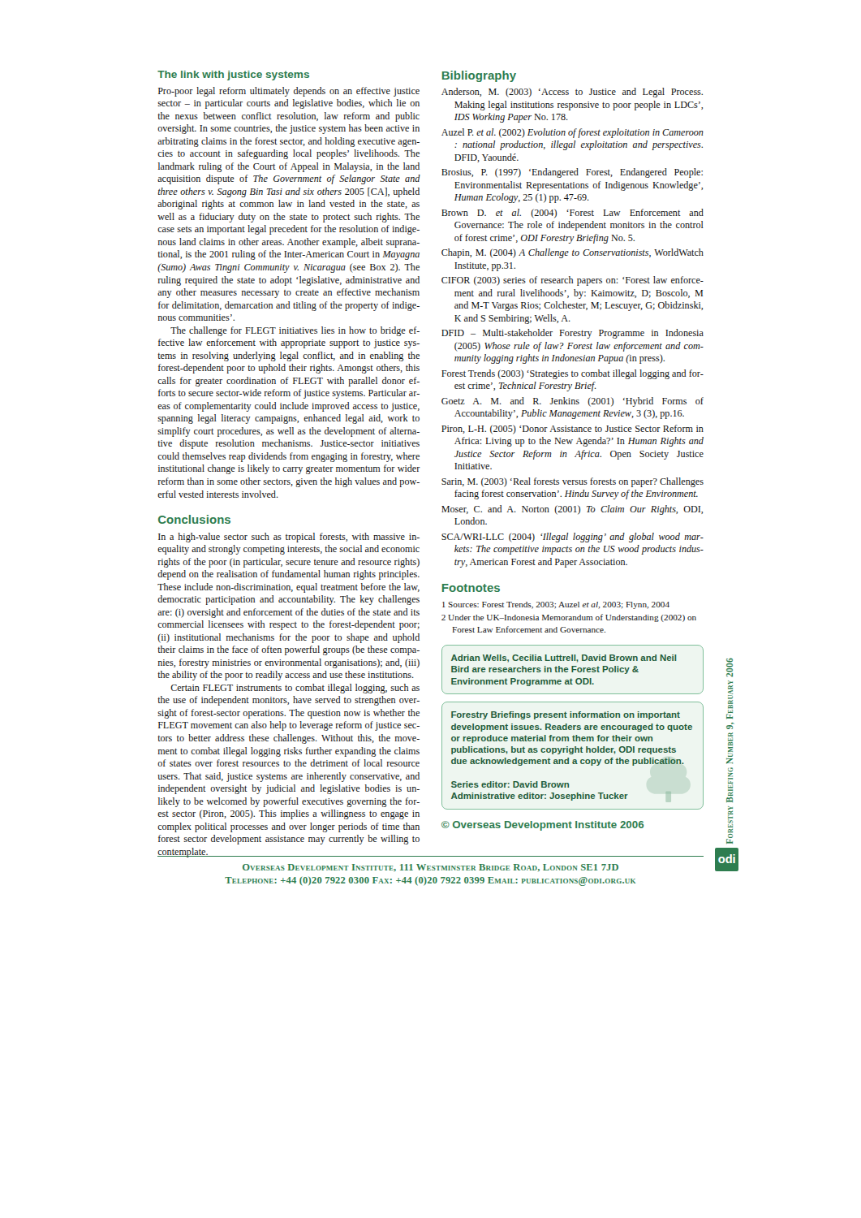The link with justice systems
Pro-poor legal reform ultimately depends on an effective justice sector – in particular courts and legislative bodies, which lie on the nexus between conflict resolution, law reform and public oversight. In some countries, the justice system has been active in arbitrating claims in the forest sector, and holding executive agencies to account in safeguarding local peoples’ livelihoods. The landmark ruling of the Court of Appeal in Malaysia, in the land acquisition dispute of The Government of Selangor State and three others v. Sagong Bin Tasi and six others 2005 [CA], upheld aboriginal rights at common law in land vested in the state, as well as a fiduciary duty on the state to protect such rights. The case sets an important legal precedent for the resolution of indigenous land claims in other areas. Another example, albeit supranational, is the 2001 ruling of the Inter-American Court in Mayagna (Sumo) Awas Tingni Community v. Nicaragua (see Box 2). The ruling required the state to adopt ‘legislative, administrative and any other measures necessary to create an effective mechanism for delimitation, demarcation and titling of the property of indigenous communities’.
The challenge for FLEGT initiatives lies in how to bridge effective law enforcement with appropriate support to justice systems in resolving underlying legal conflict, and in enabling the forest-dependent poor to uphold their rights. Amongst others, this calls for greater coordination of FLEGT with parallel donor efforts to secure sector-wide reform of justice systems. Particular areas of complementarity could include improved access to justice, spanning legal literacy campaigns, enhanced legal aid, work to simplify court procedures, as well as the development of alternative dispute resolution mechanisms. Justice-sector initiatives could themselves reap dividends from engaging in forestry, where institutional change is likely to carry greater momentum for wider reform than in some other sectors, given the high values and powerful vested interests involved.
Conclusions
In a high-value sector such as tropical forests, with massive inequality and strongly competing interests, the social and economic rights of the poor (in particular, secure tenure and resource rights) depend on the realisation of fundamental human rights principles. These include non-discrimination, equal treatment before the law, democratic participation and accountability. The key challenges are: (i) oversight and enforcement of the duties of the state and its commercial licensees with respect to the forest-dependent poor; (ii) institutional mechanisms for the poor to shape and uphold their claims in the face of often powerful groups (be these companies, forestry ministries or environmental organisations); and, (iii) the ability of the poor to readily access and use these institutions.
Certain FLEGT instruments to combat illegal logging, such as the use of independent monitors, have served to strengthen oversight of forest-sector operations. The question now is whether the FLEGT movement can also help to leverage reform of justice sectors to better address these challenges. Without this, the movement to combat illegal logging risks further expanding the claims of states over forest resources to the detriment of local resource users. That said, justice systems are inherently conservative, and independent oversight by judicial and legislative bodies is unlikely to be welcomed by powerful executives governing the forest sector (Piron, 2005). This implies a willingness to engage in complex political processes and over longer periods of time than forest sector development assistance may currently be willing to contemplate.
Bibliography
Anderson, M. (2003) ‘Access to Justice and Legal Process. Making legal institutions responsive to poor people in LDCs’, IDS Working Paper No. 178.
Auzel P. et al. (2002) Evolution of forest exploitation in Cameroon : national production, illegal exploitation and perspectives. DFID, Yaoundé.
Brosius, P. (1997) ‘Endangered Forest, Endangered People: Environmentalist Representations of Indigenous Knowledge’, Human Ecology, 25 (1) pp. 47-69.
Brown D. et al. (2004) ‘Forest Law Enforcement and Governance: The role of independent monitors in the control of forest crime’, ODI Forestry Briefing No. 5.
Chapin, M. (2004) A Challenge to Conservationists, WorldWatch Institute, pp.31.
CIFOR (2003) series of research papers on: ‘Forest law enforcement and rural livelihoods’, by: Kaimowitz, D; Boscolo, M and M-T Vargas Rios; Colchester, M; Lescuyer, G; Obidzinski, K and S Sembiring; Wells, A.
DFID – Multi-stakeholder Forestry Programme in Indonesia (2005) Whose rule of law? Forest law enforcement and community logging rights in Indonesian Papua (in press).
Forest Trends (2003) ‘Strategies to combat illegal logging and forest crime’, Technical Forestry Brief.
Goetz A. M. and R. Jenkins (2001) ‘Hybrid Forms of Accountability’, Public Management Review, 3 (3), pp.16.
Piron, L-H. (2005) ‘Donor Assistance to Justice Sector Reform in Africa: Living up to the New Agenda?’ In Human Rights and Justice Sector Reform in Africa. Open Society Justice Initiative.
Sarin, M. (2003) ‘Real forests versus forests on paper? Challenges facing forest conservation’. Hindu Survey of the Environment.
Moser, C. and A. Norton (2001) To Claim Our Rights, ODI, London.
SCA/WRI-LLC (2004) ‘Illegal logging’ and global wood markets: The competitive impacts on the US wood products industry, American Forest and Paper Association.
Footnotes
1 Sources: Forest Trends, 2003; Auzel et al, 2003; Flynn, 2004
2 Under the UK–Indonesia Memorandum of Understanding (2002) on Forest Law Enforcement and Governance.
Adrian Wells, Cecilia Luttrell, David Brown and Neil Bird are researchers in the Forest Policy & Environment Programme at ODI.
Forestry Briefings present information on important development issues. Readers are encouraged to quote or reproduce material from them for their own publications, but as copyright holder, ODI requests due acknowledgement and a copy of the publication.
Series editor: David Brown
Administrative editor: Josephine Tucker
© Overseas Development Institute 2006
Forestry Briefing Number 9, February 2006
odi
Overseas Development Institute, 111 Westminster Bridge Road, London SE1 7JD
Telephone: +44 (0)20 7922 0300 Fax: +44 (0)20 7922 0399 Email: publications@odi.org.uk